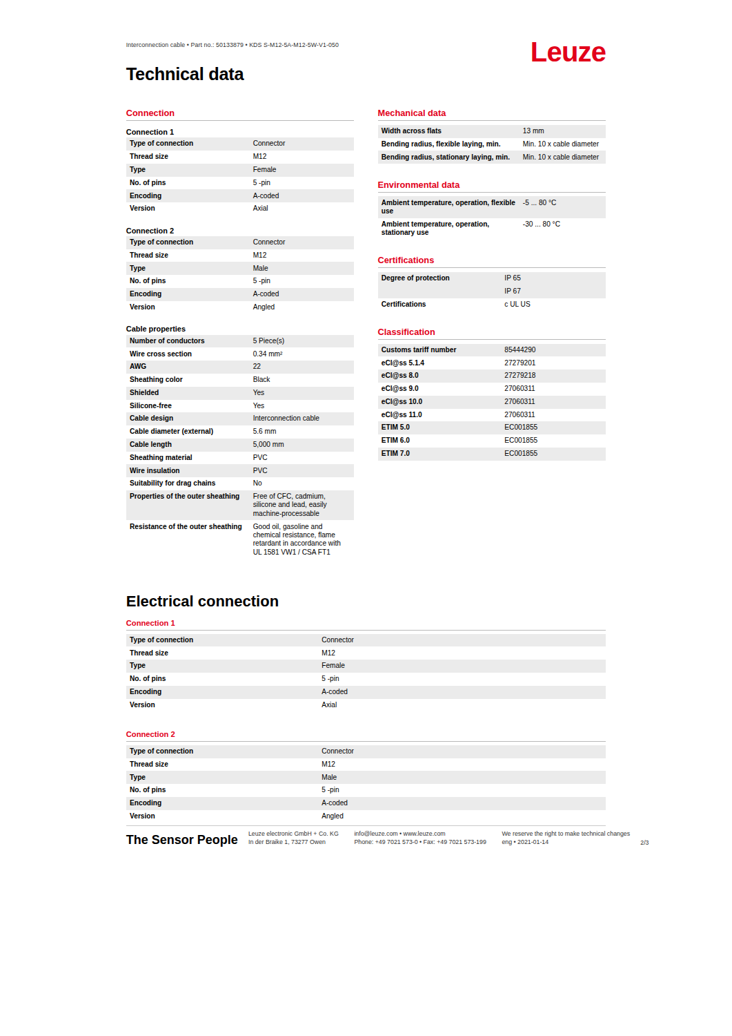Interconnection cable • Part no.: 50133879 • KDS S-M12-5A-M12-5W-V1-050
Technical data
Leuze
Connection
Connection 1
| Type of connection | Connector |
| Thread size | M12 |
| Type | Female |
| No. of pins | 5 -pin |
| Encoding | A-coded |
| Version | Axial |
Connection 2
| Type of connection | Connector |
| Thread size | M12 |
| Type | Male |
| No. of pins | 5 -pin |
| Encoding | A-coded |
| Version | Angled |
Cable properties
| Number of conductors | 5 Piece(s) |
| Wire cross section | 0.34 mm² |
| AWG | 22 |
| Sheathing color | Black |
| Shielded | Yes |
| Silicone-free | Yes |
| Cable design | Interconnection cable |
| Cable diameter (external) | 5.6 mm |
| Cable length | 5,000 mm |
| Sheathing material | PVC |
| Wire insulation | PVC |
| Suitability for drag chains | No |
| Properties of the outer sheathing | Free of CFC, cadmium, silicone and lead, easily machine-processable |
| Resistance of the outer sheathing | Good oil, gasoline and chemical resistance, flame retardant in accordance with UL 1581 VW1 / CSA FT1 |
Mechanical data
| Width across flats | 13 mm |
| Bending radius, flexible laying, min. | Min. 10 x cable diameter |
| Bending radius, stationary laying, min. | Min. 10 x cable diameter |
Environmental data
| Ambient temperature, operation, flexible use | -5 ... 80 °C |
| Ambient temperature, operation, stationary use | -30 ... 80 °C |
Certifications
| Degree of protection | IP 65 |
| | IP 67 |
| Certifications | c UL US |
Classification
| Customs tariff number | 85444290 |
| eCl@ss 5.1.4 | 27279201 |
| eCl@ss 8.0 | 27279218 |
| eCl@ss 9.0 | 27060311 |
| eCl@ss 10.0 | 27060311 |
| eCl@ss 11.0 | 27060311 |
| ETIM 5.0 | EC001855 |
| ETIM 6.0 | EC001855 |
| ETIM 7.0 | EC001855 |
Electrical connection
Connection 1
| Type of connection | Connector |
| Thread size | M12 |
| Type | Female |
| No. of pins | 5 -pin |
| Encoding | A-coded |
| Version | Axial |
Connection 2
| Type of connection | Connector |
| Thread size | M12 |
| Type | Male |
| No. of pins | 5 -pin |
| Encoding | A-coded |
| Version | Angled |
The Sensor People
Leuze electronic GmbH + Co. KG
In der Braike 1, 73277 Owen
info@leuze.com • www.leuze.com
Phone: +49 7021 573-0 • Fax: +49 7021 573-199
We reserve the right to make technical changes
eng • 2021-01-14
2/3